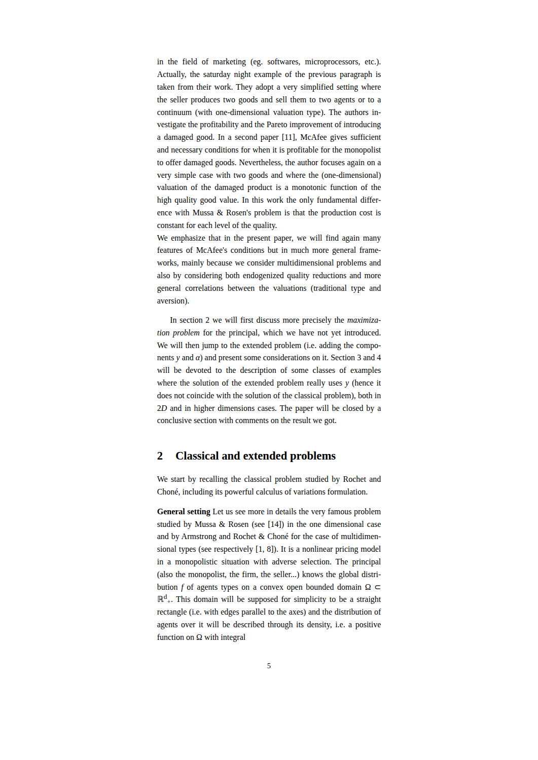in the field of marketing (eg. softwares, microprocessors, etc.). Actually, the saturday night example of the previous paragraph is taken from their work. They adopt a very simplified setting where the seller produces two goods and sell them to two agents or to a continuum (with one-dimensional valuation type). The authors investigate the profitability and the Pareto improvement of introducing a damaged good. In a second paper [11], McAfee gives sufficient and necessary conditions for when it is profitable for the monopolist to offer damaged goods. Nevertheless, the author focuses again on a very simple case with two goods and where the (one-dimensional) valuation of the damaged product is a monotonic function of the high quality good value. In this work the only fundamental difference with Mussa & Rosen's problem is that the production cost is constant for each level of the quality.
We emphasize that in the present paper, we will find again many features of McAfee's conditions but in much more general frameworks, mainly because we consider multidimensional problems and also by considering both endogenized quality reductions and more general correlations between the valuations (traditional type and aversion).
In section 2 we will first discuss more precisely the maximization problem for the principal, which we have not yet introduced. We will then jump to the extended problem (i.e. adding the components y and α) and present some considerations on it. Section 3 and 4 will be devoted to the description of some classes of examples where the solution of the extended problem really uses y (hence it does not coincide with the solution of the classical problem), both in 2D and in higher dimensions cases. The paper will be closed by a conclusive section with comments on the result we got.
2 Classical and extended problems
We start by recalling the classical problem studied by Rochet and Choné, including its powerful calculus of variations formulation.
General setting Let us see more in details the very famous problem studied by Mussa & Rosen (see [14]) in the one dimensional case and by Armstrong and Rochet & Choné for the case of multidimensional types (see respectively [1, 8]). It is a nonlinear pricing model in a monopolistic situation with adverse selection. The principal (also the monopolist, the firm, the seller...) knows the global distribution f of agents types on a convex open bounded domain Ω ⊂ ℝd+. This domain will be supposed for simplicity to be a straight rectangle (i.e. with edges parallel to the axes) and the distribution of agents over it will be described through its density, i.e. a positive function on Ω with integral
5